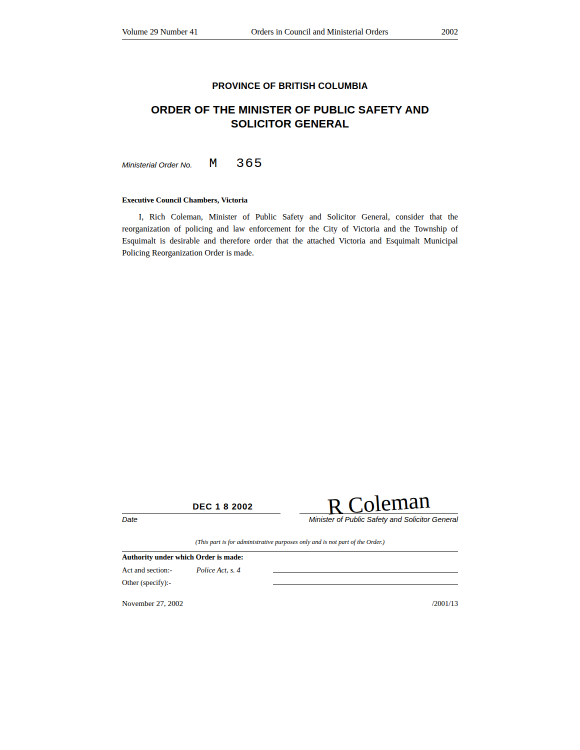Volume 29 Number 41
Orders in Council and Ministerial Orders
2002
PROVINCE OF BRITISH COLUMBIA
ORDER OF THE MINISTER OF PUBLIC SAFETY AND SOLICITOR GENERAL
Ministerial Order No.
M 365
Executive Council Chambers, Victoria
I, Rich Coleman, Minister of Public Safety and Solicitor General, consider that the reorganization of policing and law enforcement for the City of Victoria and the Township of Esquimalt is desirable and therefore order that the attached Victoria and Esquimalt Municipal Policing Reorganization Order is made.
DEC 1 8 2002
Date
R Coleman
Minister of Public Safety and Solicitor General
(This part is for administrative purposes only and is not part of the Order.)
Authority under which Order is made:
Act and section:-
Police Act, s. 4
Other (specify):-
November 27, 2002
/2001/13